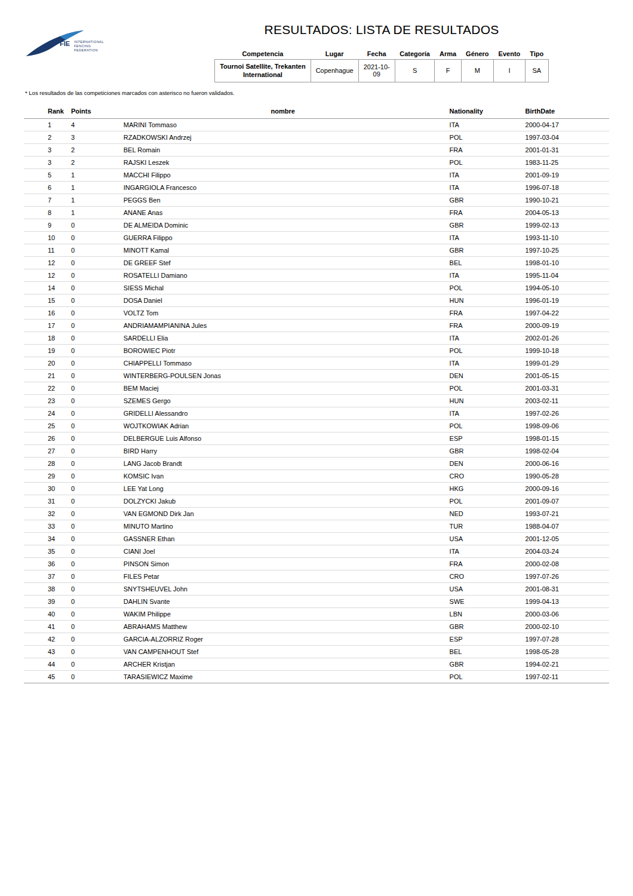FIE INTERNATIONAL FENCING FEDERATION
RESULTADOS: LISTA DE RESULTADOS
| Competencia | Lugar | Fecha | Categoría | Arma | Género | Evento | Tipo |
| --- | --- | --- | --- | --- | --- | --- | --- |
| Tournoi Satellite, Trekanten International | Copenhague | 2021-10- 09 | S | F | M | I | SA |
* Los resultados de las competiciones marcados con asterisco no fueron validados.
| Rank | Points | nombre | Nationality | BirthDate |
| --- | --- | --- | --- | --- |
| 1 | 4 | MARINI Tommaso | ITA | 2000-04-17 |
| 2 | 3 | RZADKOWSKI Andrzej | POL | 1997-03-04 |
| 3 | 2 | BEL Romain | FRA | 2001-01-31 |
| 3 | 2 | RAJSKI Leszek | POL | 1983-11-25 |
| 5 | 1 | MACCHI Filippo | ITA | 2001-09-19 |
| 6 | 1 | INGARGIOLA Francesco | ITA | 1996-07-18 |
| 7 | 1 | PEGGS Ben | GBR | 1990-10-21 |
| 8 | 1 | ANANE Anas | FRA | 2004-05-13 |
| 9 | 0 | DE ALMEIDA Dominic | GBR | 1999-02-13 |
| 10 | 0 | GUERRA Filippo | ITA | 1993-11-10 |
| 11 | 0 | MINOTT Kamal | GBR | 1997-10-25 |
| 12 | 0 | DE GREEF Stef | BEL | 1998-01-10 |
| 12 | 0 | ROSATELLI Damiano | ITA | 1995-11-04 |
| 14 | 0 | SIESS Michal | POL | 1994-05-10 |
| 15 | 0 | DOSA Daniel | HUN | 1996-01-19 |
| 16 | 0 | VOLTZ Tom | FRA | 1997-04-22 |
| 17 | 0 | ANDRIAMAMPIANINA Jules | FRA | 2000-09-19 |
| 18 | 0 | SARDELLI Elia | ITA | 2002-01-26 |
| 19 | 0 | BOROWIEC Piotr | POL | 1999-10-18 |
| 20 | 0 | CHIAPPELLI Tommaso | ITA | 1999-01-29 |
| 21 | 0 | WINTERBERG-POULSEN Jonas | DEN | 2001-05-15 |
| 22 | 0 | BEM Maciej | POL | 2001-03-31 |
| 23 | 0 | SZEMES Gergo | HUN | 2003-02-11 |
| 24 | 0 | GRIDELLI Alessandro | ITA | 1997-02-26 |
| 25 | 0 | WOJTKOWIAK Adrian | POL | 1998-09-06 |
| 26 | 0 | DELBERGUE Luis Alfonso | ESP | 1998-01-15 |
| 27 | 0 | BIRD Harry | GBR | 1998-02-04 |
| 28 | 0 | LANG Jacob Brandt | DEN | 2000-06-16 |
| 29 | 0 | KOMSIC Ivan | CRO | 1990-05-28 |
| 30 | 0 | LEE Yat Long | HKG | 2000-09-16 |
| 31 | 0 | DOLZYCKI Jakub | POL | 2001-09-07 |
| 32 | 0 | VAN EGMOND Dirk Jan | NED | 1993-07-21 |
| 33 | 0 | MINUTO Martino | TUR | 1988-04-07 |
| 34 | 0 | GASSNER Ethan | USA | 2001-12-05 |
| 35 | 0 | CIANI Joel | ITA | 2004-03-24 |
| 36 | 0 | PINSON Simon | FRA | 2000-02-08 |
| 37 | 0 | FILES Petar | CRO | 1997-07-26 |
| 38 | 0 | SNYTSHEUVEL John | USA | 2001-08-31 |
| 39 | 0 | DAHLIN Svante | SWE | 1999-04-13 |
| 40 | 0 | WAKIM Philippe | LBN | 2000-03-06 |
| 41 | 0 | ABRAHAMS Matthew | GBR | 2000-02-10 |
| 42 | 0 | GARCIA-ALZORRIZ Roger | ESP | 1997-07-28 |
| 43 | 0 | VAN CAMPENHOUT Stef | BEL | 1998-05-28 |
| 44 | 0 | ARCHER Kristjan | GBR | 1994-02-21 |
| 45 | 0 | TARASIEWICZ Maxime | POL | 1997-02-11 |